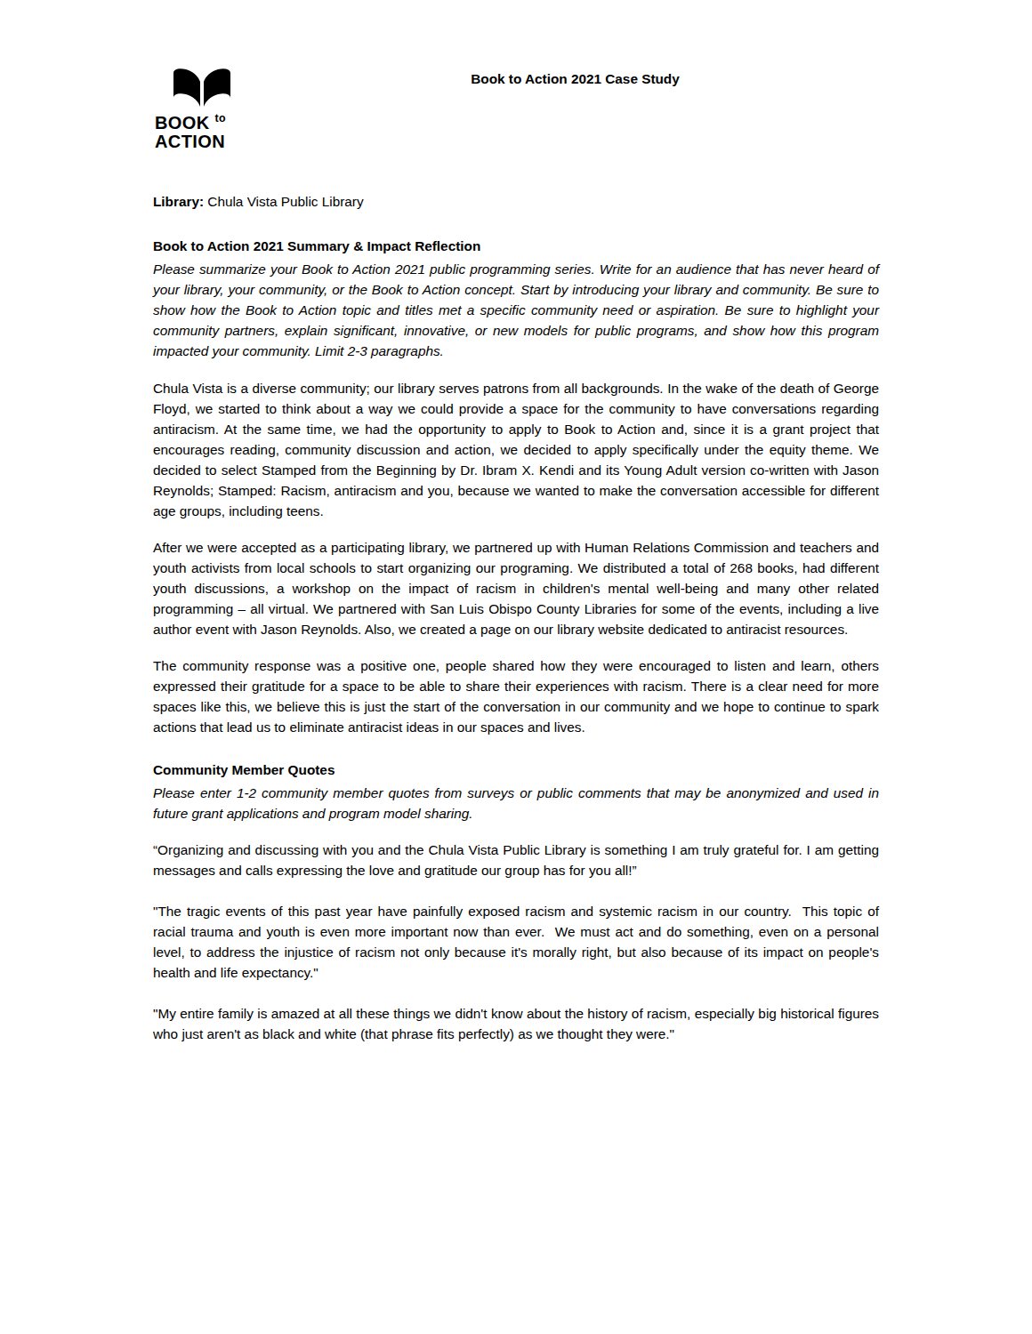BOOK to
ACTION
Book to Action 2021 Case Study
Library: Chula Vista Public Library
Book to Action 2021 Summary & Impact Reflection
Please summarize your Book to Action 2021 public programming series. Write for an audience that has never heard of your library, your community, or the Book to Action concept. Start by introducing your library and community. Be sure to show how the Book to Action topic and titles met a specific community need or aspiration. Be sure to highlight your community partners, explain significant, innovative, or new models for public programs, and show how this program impacted your community. Limit 2-3 paragraphs.
Chula Vista is a diverse community; our library serves patrons from all backgrounds. In the wake of the death of George Floyd, we started to think about a way we could provide a space for the community to have conversations regarding antiracism. At the same time, we had the opportunity to apply to Book to Action and, since it is a grant project that encourages reading, community discussion and action, we decided to apply specifically under the equity theme. We decided to select Stamped from the Beginning by Dr. Ibram X. Kendi and its Young Adult version co-written with Jason Reynolds; Stamped: Racism, antiracism and you, because we wanted to make the conversation accessible for different age groups, including teens.
After we were accepted as a participating library, we partnered up with Human Relations Commission and teachers and youth activists from local schools to start organizing our programing. We distributed a total of 268 books, had different youth discussions, a workshop on the impact of racism in children's mental well-being and many other related programming – all virtual. We partnered with San Luis Obispo County Libraries for some of the events, including a live author event with Jason Reynolds. Also, we created a page on our library website dedicated to antiracist resources.
The community response was a positive one, people shared how they were encouraged to listen and learn, others expressed their gratitude for a space to be able to share their experiences with racism. There is a clear need for more spaces like this, we believe this is just the start of the conversation in our community and we hope to continue to spark actions that lead us to eliminate antiracist ideas in our spaces and lives.
Community Member Quotes
Please enter 1-2 community member quotes from surveys or public comments that may be anonymized and used in future grant applications and program model sharing.
“Organizing and discussing with you and the Chula Vista Public Library is something I am truly grateful for. I am getting messages and calls expressing the love and gratitude our group has for you all!”
"The tragic events of this past year have painfully exposed racism and systemic racism in our country. This topic of racial trauma and youth is even more important now than ever. We must act and do something, even on a personal level, to address the injustice of racism not only because it's morally right, but also because of its impact on people's health and life expectancy."
"My entire family is amazed at all these things we didn't know about the history of racism, especially big historical figures who just aren't as black and white (that phrase fits perfectly) as we thought they were."